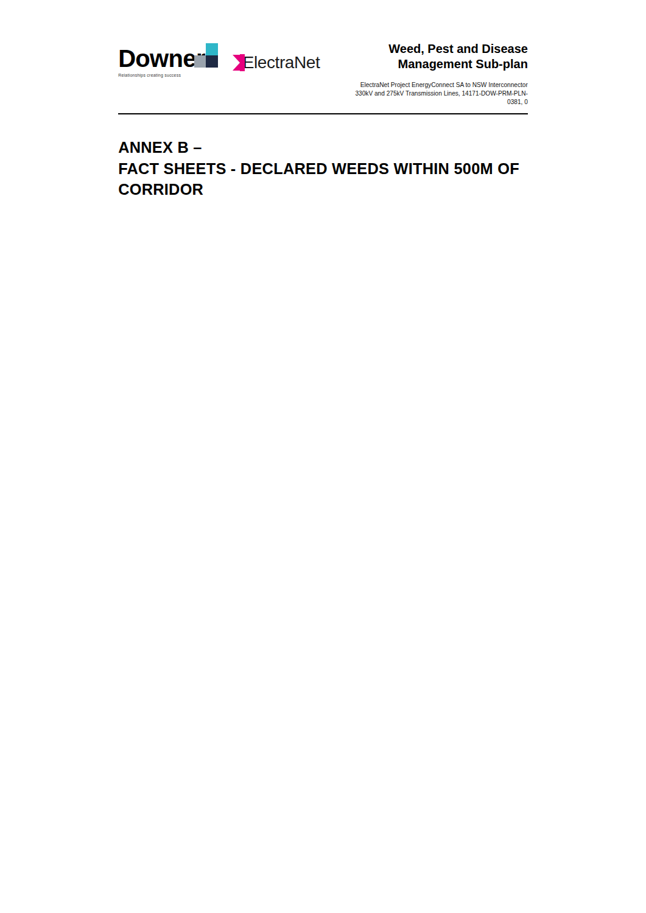Downer
Relationships creating success
Electra Net
Weed, Pest and Disease
Management Sub-plan
ElectraNet Project EnergyConnect SA to NSW Interconnector 330kV and 275kV Transmission Lines, 14171-DOW-PRM-PLN-0381, 0
ANNEX B – FACT SHEETS - DECLARED WEEDS WITHIN 500M OF CORRIDOR